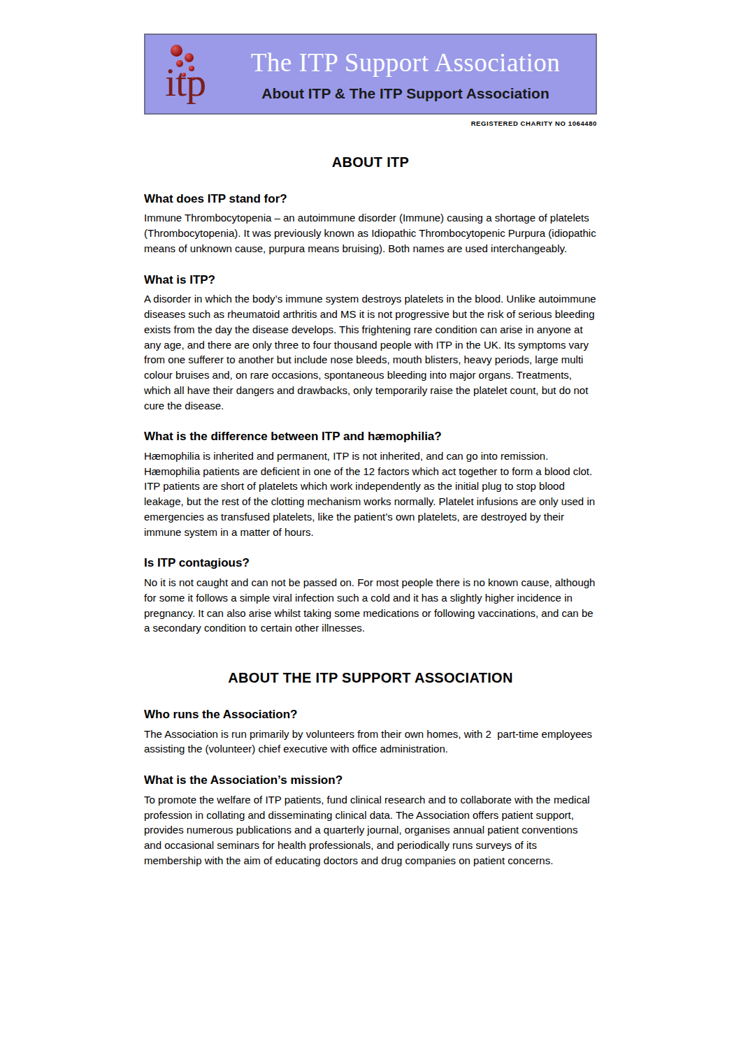itp
The ITP Support Association
About ITP & The ITP Support Association
REGISTERED CHARITY NO 1064480
ABOUT ITP
What does ITP stand for?
Immune Thrombocytopenia – an autoimmune disorder (Immune) causing a shortage of platelets (Thrombocytopenia). It was previously known as Idiopathic Thrombocytopenic Purpura (idiopathic means of unknown cause, purpura means bruising). Both names are used interchangeably.
What is ITP?
A disorder in which the body’s immune system destroys platelets in the blood. Unlike autoimmune diseases such as rheumatoid arthritis and MS it is not progressive but the risk of serious bleeding exists from the day the disease develops. This frightening rare condition can arise in anyone at any age, and there are only three to four thousand people with ITP in the UK. Its symptoms vary from one sufferer to another but include nose bleeds, mouth blisters, heavy periods, large multi colour bruises and, on rare occasions, spontaneous bleeding into major organs. Treatments, which all have their dangers and drawbacks, only temporarily raise the platelet count, but do not cure the disease.
What is the difference between ITP and hæmophilia?
Hæmophilia is inherited and permanent, ITP is not inherited, and can go into remission. Hæmophilia patients are deficient in one of the 12 factors which act together to form a blood clot. ITP patients are short of platelets which work independently as the initial plug to stop blood leakage, but the rest of the clotting mechanism works normally. Platelet infusions are only used in emergencies as transfused platelets, like the patient’s own platelets, are destroyed by their immune system in a matter of hours.
Is ITP contagious?
No it is not caught and can not be passed on. For most people there is no known cause, although for some it follows a simple viral infection such a cold and it has a slightly higher incidence in pregnancy. It can also arise whilst taking some medications or following vaccinations, and can be a secondary condition to certain other illnesses.
ABOUT THE ITP SUPPORT ASSOCIATION
Who runs the Association?
The Association is run primarily by volunteers from their own homes, with 2 part-time employees assisting the (volunteer) chief executive with office administration.
What is the Association’s mission?
To promote the welfare of ITP patients, fund clinical research and to collaborate with the medical profession in collating and disseminating clinical data. The Association offers patient support, provides numerous publications and a quarterly journal, organises annual patient conventions and occasional seminars for health professionals, and periodically runs surveys of its membership with the aim of educating doctors and drug companies on patient concerns.